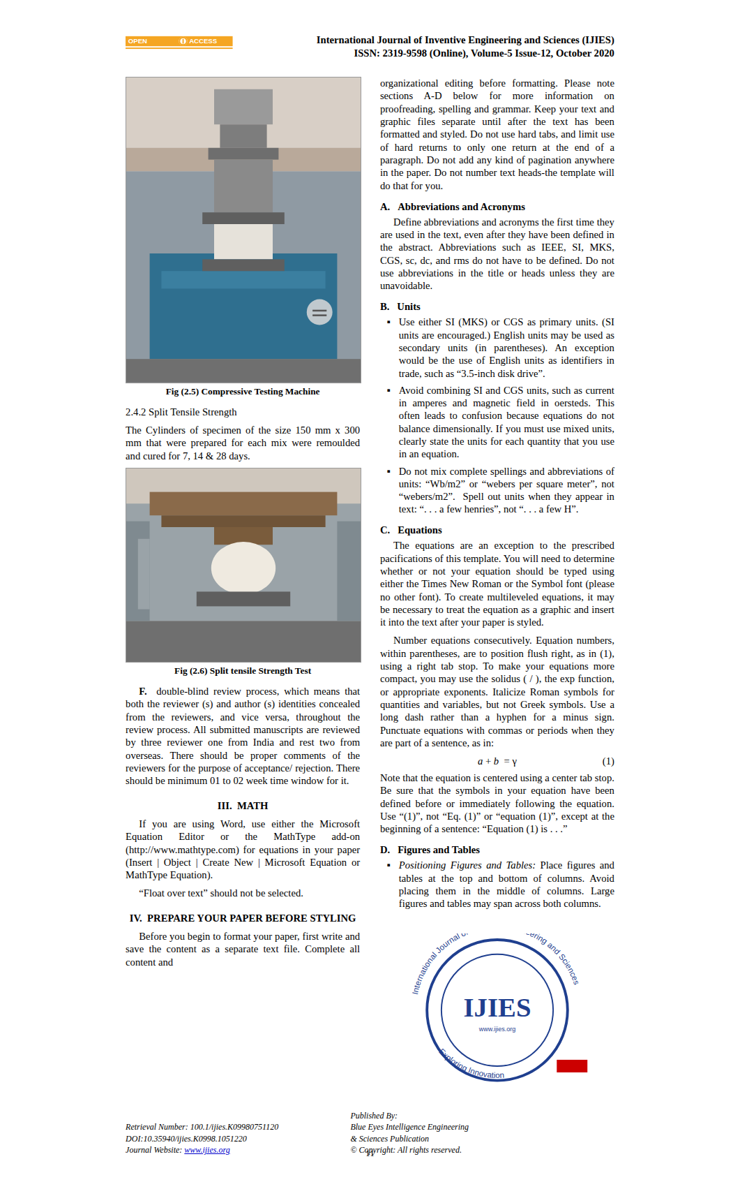OPEN ACCESS
International Journal of Inventive Engineering and Sciences (IJIES) ISSN: 2319-9598 (Online), Volume-5 Issue-12, October 2020
Fig (2.5) Compressive Testing Machine
2.4.2 Split Tensile Strength
The Cylinders of specimen of the size 150 mm x 300 mm that were prepared for each mix were remoulded and cured for 7, 14 & 28 days.
Fig (2.6) Split tensile Strength Test
F. double-blind review process, which means that both the reviewer (s) and author (s) identities concealed from the reviewers, and vice versa, throughout the review process. All submitted manuscripts are reviewed by three reviewer one from India and rest two from overseas. There should be proper comments of the reviewers for the purpose of acceptance/ rejection. There should be minimum 01 to 02 week time window for it.
III. MATH
If you are using Word, use either the Microsoft Equation Editor or the MathType add-on (http://www.mathtype.com) for equations in your paper (Insert | Object | Create New | Microsoft Equation or MathType Equation).
“Float over text” should not be selected.
IV. PREPARE YOUR PAPER BEFORE STYLING
Before you begin to format your paper, first write and save the content as a separate text file. Complete all content and
organizational editing before formatting. Please note sections A-D below for more information on proofreading, spelling and grammar. Keep your text and graphic files separate until after the text has been formatted and styled. Do not use hard tabs, and limit use of hard returns to only one return at the end of a paragraph. Do not add any kind of pagination anywhere in the paper. Do not number text heads-the template will do that for you.
A. Abbreviations and Acronyms
Define abbreviations and acronyms the first time they are used in the text, even after they have been defined in the abstract. Abbreviations such as IEEE, SI, MKS, CGS, sc, dc, and rms do not have to be defined. Do not use abbreviations in the title or heads unless they are unavoidable.
B. Units
Use either SI (MKS) or CGS as primary units. (SI units are encouraged.) English units may be used as secondary units (in parentheses). An exception would be the use of English units as identifiers in trade, such as “3.5-inch disk drive”.
Avoid combining SI and CGS units, such as current in amperes and magnetic field in oersteds. This often leads to confusion because equations do not balance dimensionally. If you must use mixed units, clearly state the units for each quantity that you use in an equation.
Do not mix complete spellings and abbreviations of units: “Wb/m2” or “webers per square meter”, not “webers/m2”. Spell out units when they appear in text: “. . . a few henries”, not “. . . a few H”.
C. Equations
The equations are an exception to the prescribed pacifications of this template. You will need to determine whether or not your equation should be typed using either the Times New Roman or the Symbol font (please no other font). To create multileveled equations, it may be necessary to treat the equation as a graphic and insert it into the text after your paper is styled.
Number equations consecutively. Equation numbers, within parentheses, are to position flush right, as in (1), using a right tab stop. To make your equations more compact, you may use the solidus ( / ), the exp function, or appropriate exponents. Italicize Roman symbols for quantities and variables, but not Greek symbols. Use a long dash rather than a hyphen for a minus sign. Punctuate equations with commas or periods when they are part of a sentence, as in:
a + b = γ (1)
Note that the equation is centered using a center tab stop. Be sure that the symbols in your equation have been defined before or immediately following the equation. Use “(1)”, not “Eq. (1)” or “equation (1)”, except at the beginning of a sentence: “Equation (1) is . . .”
D. Figures and Tables
Positioning Figures and Tables: Place figures and tables at the top and bottom of columns. Avoid placing them in the middle of columns. Large figures and tables may span across both columns.
International Journal of Inventive Engineering and Sciences Exploring Innovation IJIES www.ijies.org
Retrieval Number: 100.1/ijies.K09980751120
DOI:10.35940/ijies.K0998.1051220
Journal Website: www.ijies.org
Published By:
Blue Eyes Intelligence Engineering
& Sciences Publication
© Copyright: All rights reserved.
11